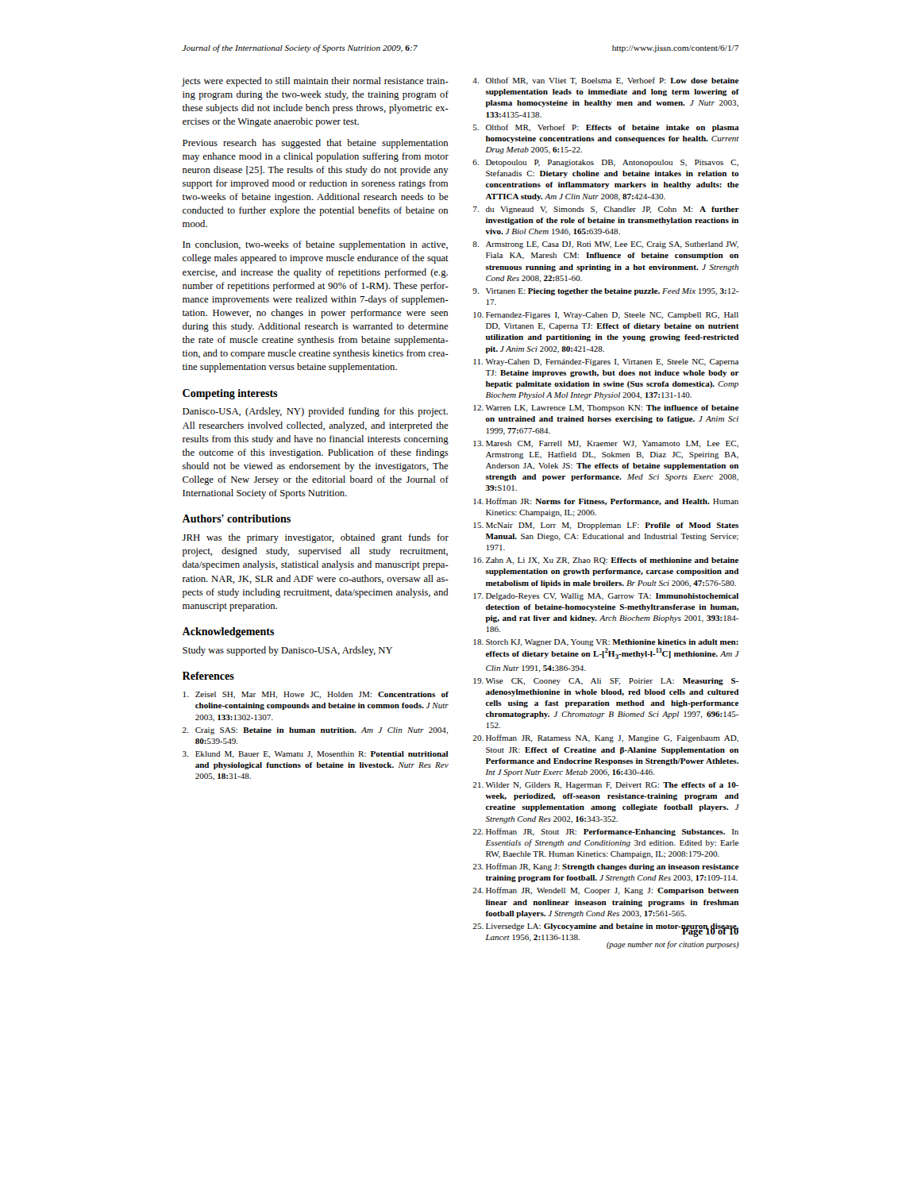Journal of the International Society of Sports Nutrition 2009, 6:7
http://www.jissn.com/content/6/1/7
jects were expected to still maintain their normal resistance training program during the two-week study, the training program of these subjects did not include bench press throws, plyometric exercises or the Wingate anaerobic power test.
Previous research has suggested that betaine supplementation may enhance mood in a clinical population suffering from motor neuron disease [25]. The results of this study do not provide any support for improved mood or reduction in soreness ratings from two-weeks of betaine ingestion. Additional research needs to be conducted to further explore the potential benefits of betaine on mood.
In conclusion, two-weeks of betaine supplementation in active, college males appeared to improve muscle endurance of the squat exercise, and increase the quality of repetitions performed (e.g. number of repetitions performed at 90% of 1-RM). These performance improvements were realized within 7-days of supplementation. However, no changes in power performance were seen during this study. Additional research is warranted to determine the rate of muscle creatine synthesis from betaine supplementation, and to compare muscle creatine synthesis kinetics from creatine supplementation versus betaine supplementation.
Competing interests
Danisco-USA, (Ardsley, NY) provided funding for this project. All researchers involved collected, analyzed, and interpreted the results from this study and have no financial interests concerning the outcome of this investigation. Publication of these findings should not be viewed as endorsement by the investigators, The College of New Jersey or the editorial board of the Journal of International Society of Sports Nutrition.
Authors' contributions
JRH was the primary investigator, obtained grant funds for project, designed study, supervised all study recruitment, data/specimen analysis, statistical analysis and manuscript preparation. NAR, JK, SLR and ADF were co-authors, oversaw all aspects of study including recruitment, data/specimen analysis, and manuscript preparation.
Acknowledgements
Study was supported by Danisco-USA, Ardsley, NY
References
Zeisel SH, Mar MH, Howe JC, Holden JM: Concentrations of choline-containing compounds and betaine in common foods. J Nutr 2003, 133: 1302-1307.
Craig SAS: Betaine in human nutrition. Am J Clin Nutr 2004, 80: 539-549.
Eklund M, Bauer E, Wamatu J, Mosenthin R: Potential nutritional and physiological functions of betaine in livestock. Nutr Res Rev 2005, 18: 31-48.
Olthof MR, van Vliet T, Boelsma E, Verhoef P: Low dose betaine supplementation leads to immediate and long term lowering of plasma homocysteine in healthy men and women. J Nutr 2003, 133: 4135-4138.
Olthof MR, Verhoef P: Effects of betaine intake on plasma homocysteine concentrations and consequences for health. Current Drug Metab 2005, 6: 15-22.
Detopoulou P, Panagiotakos DB, Antonopoulou S, Pitsavos C, Stefanadis C: Dietary choline and betaine intakes in relation to concentrations of inflammatory markers in healthy adults: the ATTICA study. Am J Clin Nutr 2008, 87: 424-430.
du Vigneaud V, Simonds S, Chandler JP, Cohn M: A further investigation of the role of betaine in transmethylation reactions in vivo. J Biol Chem 1946, 165: 639-648.
Armstrong LE, Casa DJ, Roti MW, Lee EC, Craig SA, Sutherland JW, Fiala KA, Maresh CM: Influence of betaine consumption on strenuous running and sprinting in a hot environment. J Strength Cond Res 2008, 22: 851-60.
Virtanen E: Piecing together the betaine puzzle. Feed Mix 1995, 3: 12-17.
Fernandez-Figares I, Wray-Cahen D, Steele NC, Campbell RG, Hall DD, Virtanen E, Caperna TJ: Effect of dietary betaine on nutrient utilization and partitioning in the young growing feed-restricted pit. J Anim Sci 2002, 80: 421-428.
Wray-Cahen D, Fernández-Fígares I, Virtanen E, Steele NC, Caperna TJ: Betaine improves growth, but does not induce whole body or hepatic palmitate oxidation in swine (Sus scrofa domestica). Comp Biochem Physiol A Mol Integr Physiol 2004, 137: 131-140.
Warren LK, Lawrence LM, Thompson KN: The influence of betaine on untrained and trained horses exercising to fatigue. J Anim Sci 1999, 77: 677-684.
Maresh CM, Farrell MJ, Kraemer WJ, Yamamoto LM, Lee EC, Armstrong LE, Hatfield DL, Sokmen B, Diaz JC, Speiring BA, Anderson JA, Volek JS: The effects of betaine supplementation on strength and power performance. Med Sci Sports Exerc 2008, 39: S101.
Hoffman JR: Norms for Fitness, Performance, and Health. Human Kinetics: Champaign, IL; 2006.
McNair DM, Lorr M, Droppleman LF: Profile of Mood States Manual. San Diego, CA: Educational and Industrial Testing Service; 1971.
Zahn A, Li JX, Xu ZR, Zhao RQ: Effects of methionine and betaine supplementation on growth performance, carcase composition and metabolism of lipids in male broilers. Br Poult Sci 2006, 47: 576-580.
Delgado-Reyes CV, Wallig MA, Garrow TA: Immunohistochemical detection of betaine-homocysteine S-methyltransferase in human, pig, and rat liver and kidney. Arch Biochem Biophys 2001, 393: 184-186.
Storch KJ, Wagner DA, Young VR: Methionine kinetics in adult men: effects of dietary betaine on L-[2H3-methyl-l-13C] methionine. Am J Clin Nutr 1991, 54: 386-394.
Wise CK, Cooney CA, Ali SF, Poirier LA: Measuring S-adenosylmethionine in whole blood, red blood cells and cultured cells using a fast preparation method and high-performance chromatography. J Chromatogr B Biomed Sci Appl 1997, 696: 145-152.
Hoffman JR, Ratamess NA, Kang J, Mangine G, Faigenbaum AD, Stout JR: Effect of Creatine and β-Alanine Supplementation on Performance and Endocrine Responses in Strength/Power Athletes. Int J Sport Nutr Exerc Metab 2006, 16: 430-446.
Wilder N, Gilders R, Hagerman F, Deivert RG: The effects of a 10-week, periodized, off-season resistance-training program and creatine supplementation among collegiate football players. J Strength Cond Res 2002, 16: 343-352.
Hoffman JR, Stout JR: Performance-Enhancing Substances. In Essentials of Strength and Conditioning 3rd edition. Edited by: Earle RW, Baechle TR. Human Kinetics: Champaign, IL; 2008:179-200.
Hoffman JR, Kang J: Strength changes during an inseason resistance training program for football. J Strength Cond Res 2003, 17: 109-114.
Hoffman JR, Wendell M, Cooper J, Kang J: Comparison between linear and nonlinear inseason training programs in freshman football players. J Strength Cond Res 2003, 17: 561-565.
Liversedge LA: Glycocyamine and betaine in motor-neuron disease. Lancet 1956, 2: 1136-1138.
Page 10 of 10
(page number not for citation purposes)